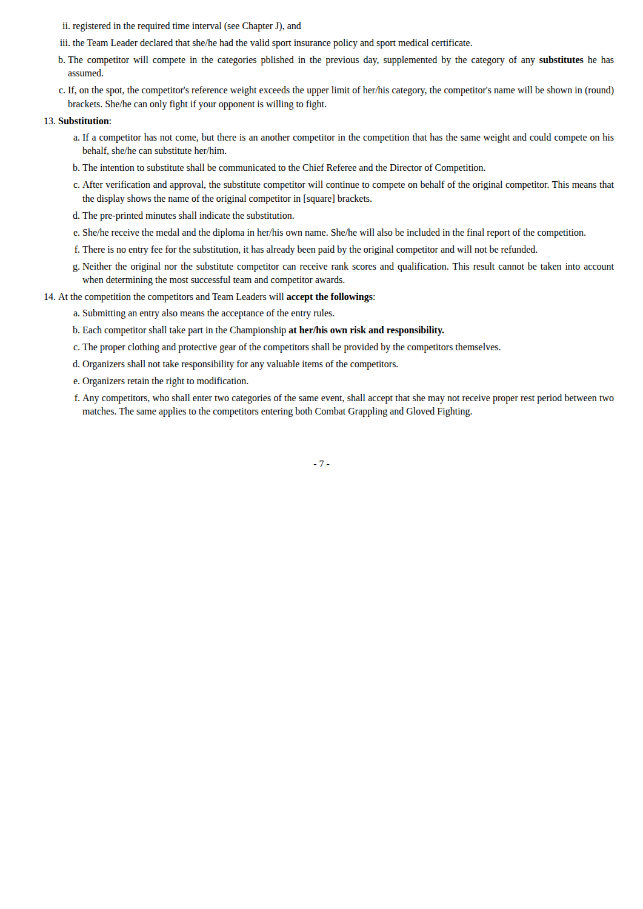registered in the required time interval (see Chapter J), and
the Team Leader declared that she/he had the valid sport insurance policy and sport medical certificate.
The competitor will compete in the categories pblished in the previous day, supplemented by the category of any substitutes he has assumed.
If, on the spot, the competitor's reference weight exceeds the upper limit of her/his category, the competitor's name will be shown in (round) brackets. She/he can only fight if your opponent is willing to fight.
Substitution:
If a competitor has not come, but there is an another competitor in the competition that has the same weight and could compete on his behalf, she/he can substitute her/him.
The intention to substitute shall be communicated to the Chief Referee and the Director of Competition.
After verification and approval, the substitute competitor will continue to compete on behalf of the original competitor. This means that the display shows the name of the original competitor in [square] brackets.
The pre-printed minutes shall indicate the substitution.
She/he receive the medal and the diploma in her/his own name. She/he will also be included in the final report of the competition.
There is no entry fee for the substitution, it has already been paid by the original competitor and will not be refunded.
Neither the original nor the substitute competitor can receive rank scores and qualification. This result cannot be taken into account when determining the most successful team and competitor awards.
At the competition the competitors and Team Leaders will accept the followings:
Submitting an entry also means the acceptance of the entry rules.
Each competitor shall take part in the Championship at her/his own risk and responsibility.
The proper clothing and protective gear of the competitors shall be provided by the competitors themselves.
Organizers shall not take responsibility for any valuable items of the competitors.
Organizers retain the right to modification.
Any competitors, who shall enter two categories of the same event, shall accept that she may not receive proper rest period between two matches. The same applies to the competitors entering both Combat Grappling and Gloved Fighting.
- 7 -